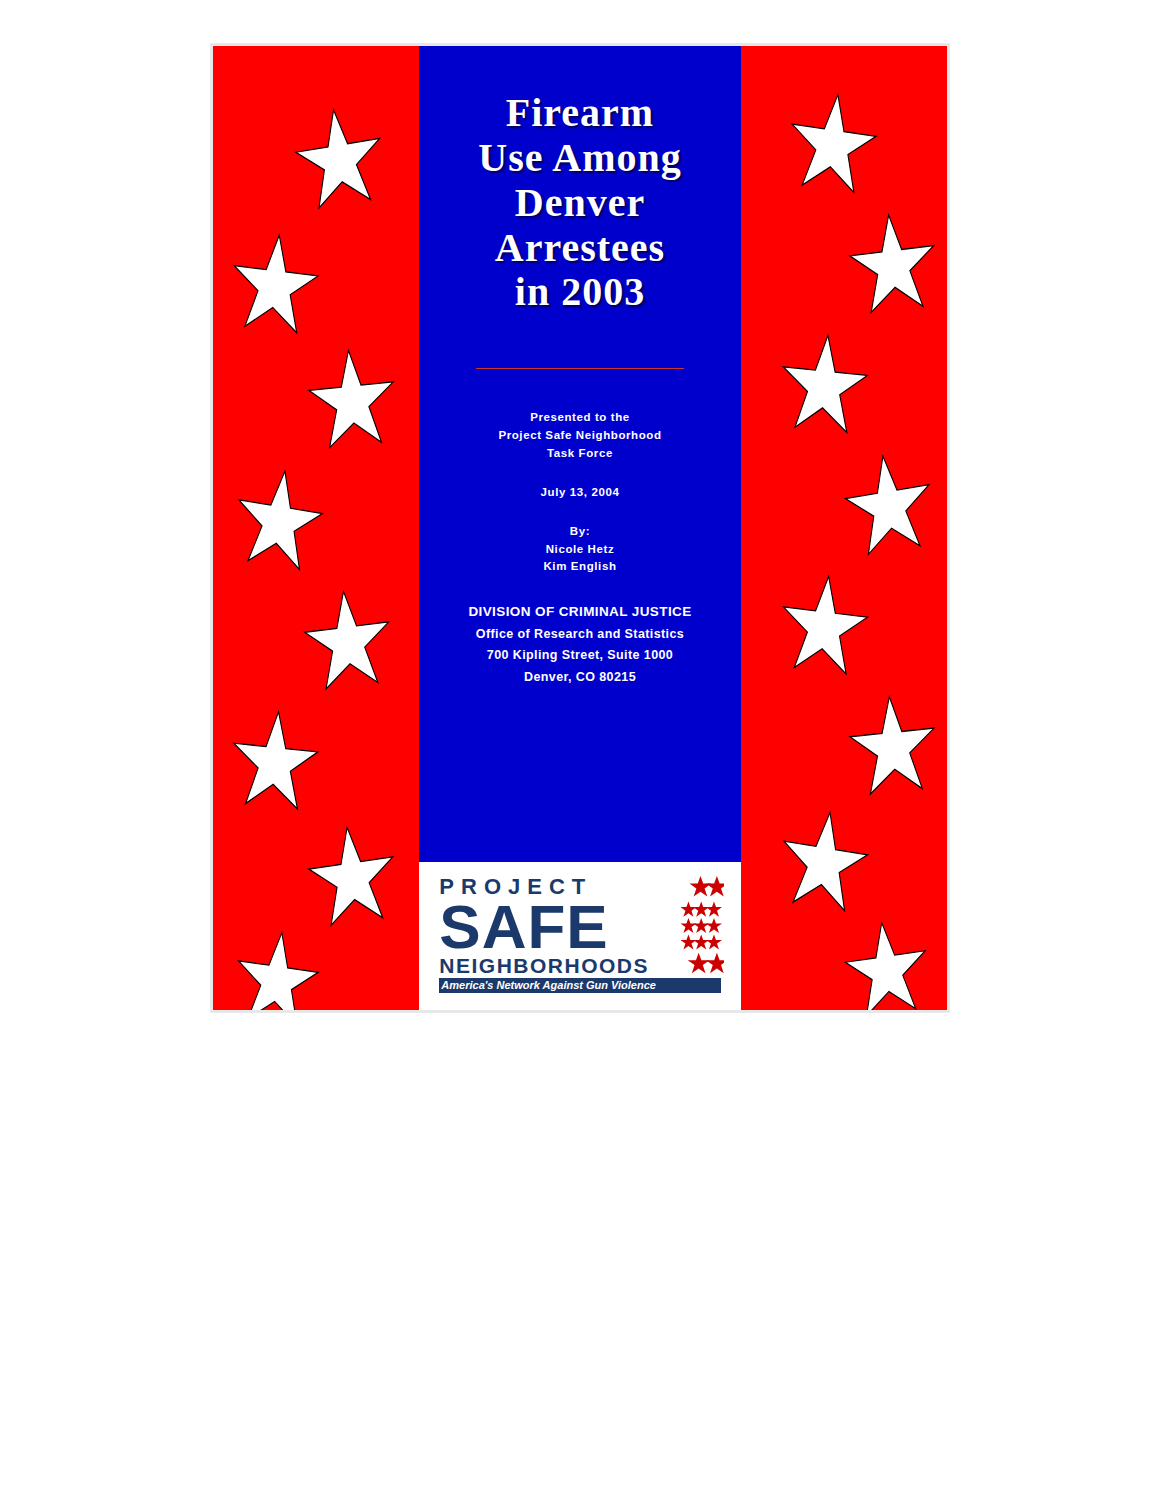Firearm
Use Among
Denver
Arrestees
in 2003
Presented to the
Project Safe Neighborhood
Task Force July 13, 2004 By:
Nicole Hetz
Kim English
DIVISION OF CRIMINAL JUSTICE
Office of Research and Statistics
700 Kipling Street, Suite 1000
Denver, CO 80215
PROJECT
SAFE
NEIGHBORHOODS
America's Network Against Gun Violence